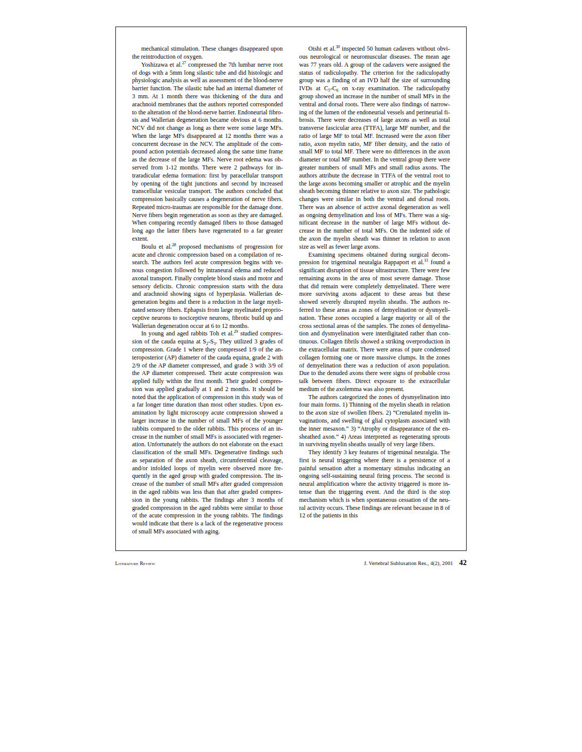mechanical stimulation. These changes disappeared upon the reintroduction of oxygen.
Yoshizawa et al.27 compressed the 7th lumbar nerve root of dogs with a 5mm long silastic tube and did histologic and physiologic analysis as well as assessment of the blood-nerve barrier function. The silastic tube had an internal diameter of 3 mm. At 1 month there was thickening of the dura and arachnoid membranes that the authors reported corresponded to the alteration of the blood-nerve barrier. Endoneurial fibrosis and Wallerian degeneration became obvious at 6 months. NCV did not change as long as there were some large MFs. When the large MFs disappeared at 12 months there was a concurrent decrease in the NCV. The amplitude of the compound action potentials decreased along the same time frame as the decrease of the large MFs. Nerve root edema was observed from 1-12 months. There were 2 pathways for intraradicular edema formation: first by paracellular transport by opening of the tight junctions and second by increased transcellular vesicular transport. The authors concluded that compression basically causes a degeneration of nerve fibers. Repeated micro-traumas are responsible for the damage done. Nerve fibers begin regeneration as soon as they are damaged. When comparing recently damaged fibers to those damaged long ago the latter fibers have regenerated to a far greater extent.
Boulu et al.28 proposed mechanisms of progression for acute and chronic compression based on a compilation of research. The authors feel acute compression begins with venous congestion followed by intraneural edema and reduced axonal transport. Finally complete blood stasis and motor and sensory deficits. Chronic compression starts with the dura and arachnoid showing signs of hyperplasia. Wallerian degeneration begins and there is a reduction in the large myelinated sensory fibers. Ephapsis from large myelinated proprioceptive neurons to nociceptive neurons, fibrotic build up and Wallerian degeneration occur at 6 to 12 months.
In young and aged rabbits Toh et al.29 studied compression of the cauda equina at S2-S3. They utilized 3 grades of compression. Grade 1 where they compressed 1/9 of the anteroposterior (AP) diameter of the cauda equina, grade 2 with 2/9 of the AP diameter compressed, and grade 3 with 3/9 of the AP diameter compressed. Their acute compression was applied fully within the first month. Their graded compression was applied gradually at 1 and 2 months. It should be noted that the application of compression in this study was of a far longer time duration than most other studies. Upon examination by light microscopy acute compression showed a larger increase in the number of small MFs of the younger rabbits compared to the older rabbits. This process of an increase in the number of small MFs is associated with regeneration. Unfortunately the authors do not elaborate on the exact classification of the small MFs. Degenerative findings such as separation of the axon sheath, circumferential cleavage, and/or infolded loops of myelin were observed more frequently in the aged group with graded compression. The increase of the number of small MFs after graded compression in the aged rabbits was less than that after graded compression in the young rabbits. The findings after 3 months of graded compression in the aged rabbits were similar to those of the acute compression in the young rabbits. The findings would indicate that there is a lack of the regenerative process of small MFs associated with aging.
Oishi et al.30 inspected 50 human cadavers without obvious neurological or neuromuscular diseases. The mean age was 77 years old. A group of the cadavers were assigned the status of radiculopathy. The criterion for the radiculopathy group was a finding of an IVD half the size of surrounding IVDs at C5-C6 on x-ray examination. The radiculopathy group showed an increase in the number of small MFs in the ventral and dorsal roots. There were also findings of narrowing of the lumen of the endoneurial vessels and perineurial fibrosis. There were decreases of large axons as well as total transverse fascicular area (TTFA), large MF number, and the ratio of large MF to total MF. Increased were the axon fiber ratio, axon myelin ratio, MF fiber density, and the ratio of small MF to total MF. There were no differences in the axon diameter or total MF number. In the ventral group there were greater numbers of small MFs and small radius axons. The authors attribute the decrease in TTFA of the ventral root to the large axons becoming smaller or atrophic and the myelin sheath becoming thinner relative to axon size. The pathologic changes were similar in both the ventral and dorsal roots. There was an absence of active axonal degeneration as well as ongoing demyelination and loss of MFs. There was a significant decrease in the number of large MFs without decrease in the number of total MFs. On the indented side of the axon the myelin sheath was thinner in relation to axon size as well as fewer large axons.
Examining specimens obtained during surgical decompression for trigeminal neuralgia Rappaport et al.31 found a significant disruption of tissue ultrastructure. There were few remaining axons in the area of most severe damage. Those that did remain were completely demyelinated. There were more surviving axons adjacent to these areas but these showed severely disrupted myelin sheaths. The authors referred to these areas as zones of demyelination or dysmyelination. These zones occupied a large majority or all of the cross sectional areas of the samples. The zones of demyelination and dysmyelination were interdigitated rather than continuous. Collagen fibrils showed a striking overproduction in the extracellular matrix. There were areas of pure condensed collagen forming one or more massive clumps. In the zones of demyelination there was a reduction of axon population. Due to the denuded axons there were signs of probable cross talk between fibers. Direct exposure to the extracellular medium of the axolemma was also present.
The authors categorized the zones of dysmyelination into four main forms. 1) Thinning of the myelin sheath in relation to the axon size of swollen fibers. 2) “Crenulated myelin invaginations, and swelling of glial cytoplasm associated with the inner mesaxon.” 3) “Atrophy or disappearance of the ensheathed axon.” 4) Areas interpreted as regenerating sprouts in surviving myelin sheaths usually of very large fibers.
They identify 3 key features of trigeminal neuralgia. The first is neural triggering where there is a persistence of a painful sensation after a momentary stimulus indicating an ongoing self-sustaining neural firing process. The second is neural amplification where the activity triggered is more intense than the triggering event. And the third is the stop mechanism which is when spontaneous cessation of the neural activity occurs. These findings are relevant because in 8 of 12 of the patients in this
Literature Review
J. Vertebral Subluxation Res., 4(2), 2001 42